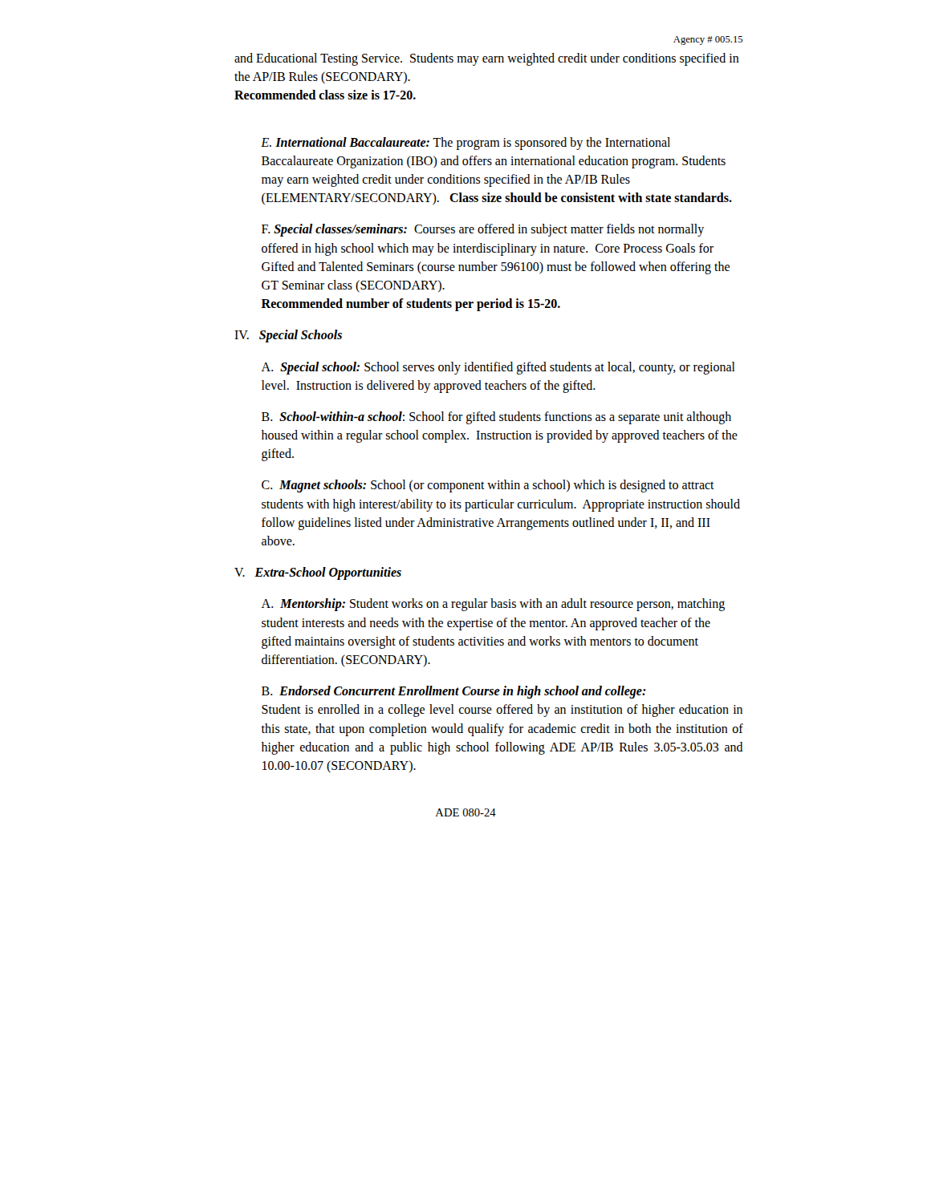Agency # 005.15
and Educational Testing Service. Students may earn weighted credit under conditions specified in the AP/IB Rules (SECONDARY).
Recommended class size is 17-20.
E. International Baccalaureate: The program is sponsored by the International Baccalaureate Organization (IBO) and offers an international education program. Students may earn weighted credit under conditions specified in the AP/IB Rules (ELEMENTARY/SECONDARY). Class size should be consistent with state standards.
F. Special classes/seminars: Courses are offered in subject matter fields not normally offered in high school which may be interdisciplinary in nature. Core Process Goals for Gifted and Talented Seminars (course number 596100) must be followed when offering the GT Seminar class (SECONDARY).
Recommended number of students per period is 15-20.
IV. Special Schools
A. Special school: School serves only identified gifted students at local, county, or regional level. Instruction is delivered by approved teachers of the gifted.
B. School-within-a school: School for gifted students functions as a separate unit although housed within a regular school complex. Instruction is provided by approved teachers of the gifted.
C. Magnet schools: School (or component within a school) which is designed to attract students with high interest/ability to its particular curriculum. Appropriate instruction should follow guidelines listed under Administrative Arrangements outlined under I, II, and III above.
V. Extra-School Opportunities
A. Mentorship: Student works on a regular basis with an adult resource person, matching student interests and needs with the expertise of the mentor. An approved teacher of the gifted maintains oversight of students activities and works with mentors to document differentiation. (SECONDARY).
B. Endorsed Concurrent Enrollment Course in high school and college:
Student is enrolled in a college level course offered by an institution of higher education in this state, that upon completion would qualify for academic credit in both the institution of higher education and a public high school following ADE AP/IB Rules 3.05-3.05.03 and 10.00-10.07 (SECONDARY).
ADE 080-24